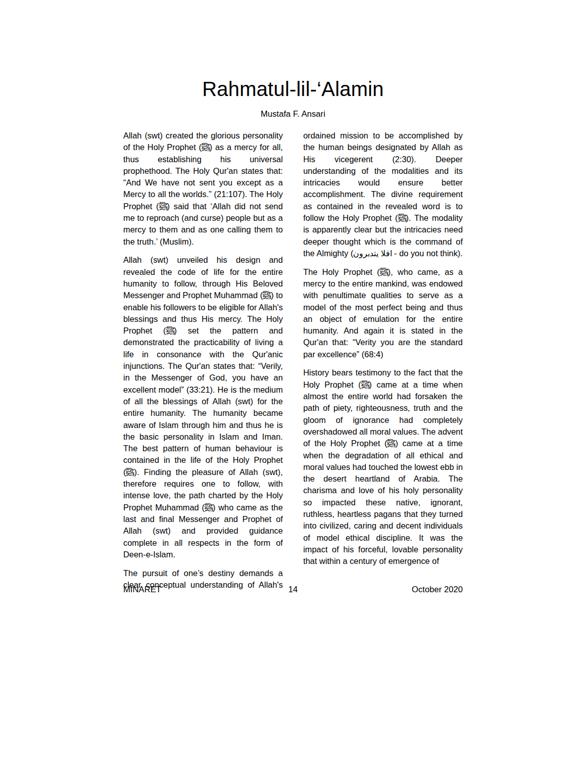Rahmatul-lil-‘Alamin
Mustafa F. Ansari
Allah (swt) created the glorious personality of the Holy Prophet (ﷺ) as a mercy for all, thus establishing his universal prophethood. The Holy Qur'an states that: “And We have not sent you except as a Mercy to all the worlds.” (21:107). The Holy Prophet (ﷺ) said that ‘Allah did not send me to reproach (and curse) people but as a mercy to them and as one calling them to the truth.’ (Muslim).
Allah (swt) unveiled his design and revealed the code of life for the entire humanity to follow, through His Beloved Messenger and Prophet Muhammad (ﷺ) to enable his followers to be eligible for Allah's blessings and thus His mercy. The Holy Prophet (ﷺ) set the pattern and demonstrated the practicability of living a life in consonance with the Qur'anic injunctions. The Qur'an states that: “Verily, in the Messenger of God, you have an excellent model” (33:21). He is the medium of all the blessings of Allah (swt) for the entire humanity. The humanity became aware of Islam through him and thus he is the basic personality in Islam and Iman. The best pattern of human behaviour is contained in the life of the Holy Prophet (ﷺ). Finding the pleasure of Allah (swt), therefore requires one to follow, with intense love, the path charted by the Holy Prophet Muhammad (ﷺ) who came as the last and final Messenger and Prophet of Allah (swt) and provided guidance complete in all respects in the form of Deen-e-Islam.
The pursuit of one’s destiny demands a clear conceptual understanding of Allah's ordained mission to be accomplished by the human beings designated by Allah as His vicegerent (2:30). Deeper understanding of the modalities and its intricacies would ensure better accomplishment. The divine requirement as contained in the revealed word is to follow the Holy Prophet (ﷺ). The modality is apparently clear but the intricacies need deeper thought which is the command of the Almighty (افلا يتدبرون - do you not think).
The Holy Prophet (ﷺ), who came, as a mercy to the entire mankind, was endowed with penultimate qualities to serve as a model of the most perfect being and thus an object of emulation for the entire humanity. And again it is stated in the Qur'an that: “Verity you are the standard par excellence” (68:4)
History bears testimony to the fact that the Holy Prophet (ﷺ) came at a time when almost the entire world had forsaken the path of piety, righteousness, truth and the gloom of ignorance had completely overshadowed all moral values. The advent of the Holy Prophet (ﷺ) came at a time when the degradation of all ethical and moral values had touched the lowest ebb in the desert heartland of Arabia. The charisma and love of his holy personality so impacted these native, ignorant, ruthless, heartless pagans that they turned into civilized, caring and decent individuals of model ethical discipline. It was the impact of his forceful, lovable personality that within a century of emergence of
MINARET 14 October 2020